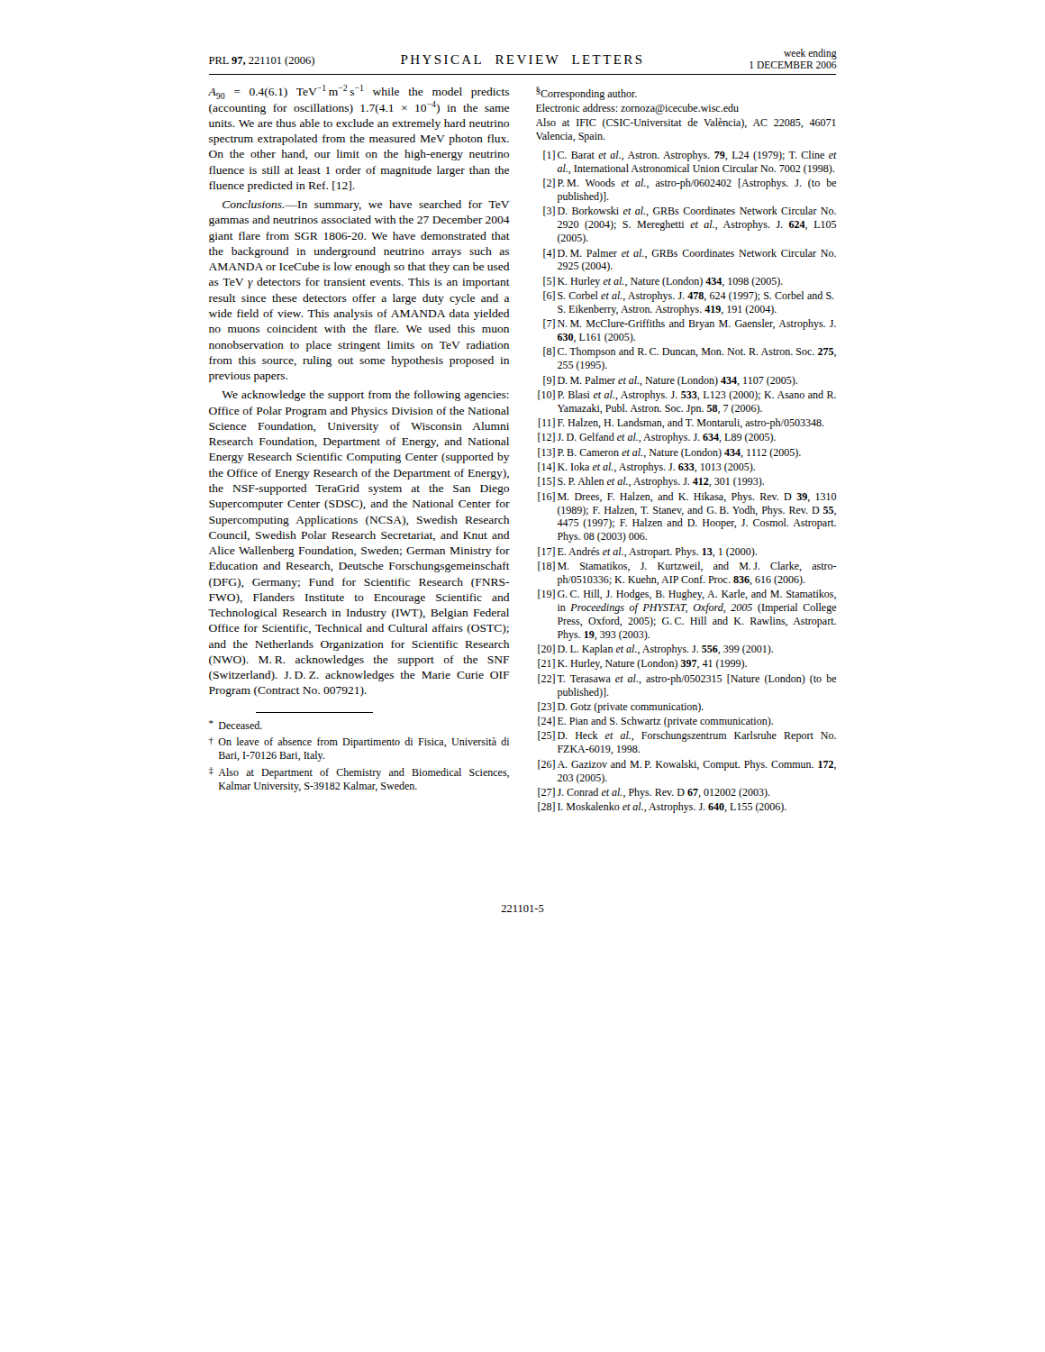PRL 97, 221101 (2006)
PHYSICAL REVIEW LETTERS
week ending 1 DECEMBER 2006
A90 = 0.4(6.1) TeV−1 m−2 s−1 while the model predicts (accounting for oscillations) 1.7(4.1 × 10−4) in the same units. We are thus able to exclude an extremely hard neutrino spectrum extrapolated from the measured MeV photon flux. On the other hand, our limit on the high-energy neutrino fluence is still at least 1 order of magnitude larger than the fluence predicted in Ref. [12].
Conclusions.—In summary, we have searched for TeV gammas and neutrinos associated with the 27 December 2004 giant flare from SGR 1806-20. We have demonstrated that the background in underground neutrino arrays such as AMANDA or IceCube is low enough so that they can be used as TeV γ detectors for transient events. This is an important result since these detectors offer a large duty cycle and a wide field of view. This analysis of AMANDA data yielded no muons coincident with the flare. We used this muon nonobservation to place stringent limits on TeV radiation from this source, ruling out some hypothesis proposed in previous papers.
We acknowledge the support from the following agencies: Office of Polar Program and Physics Division of the National Science Foundation, University of Wisconsin Alumni Research Foundation, Department of Energy, and National Energy Research Scientific Computing Center (supported by the Office of Energy Research of the Department of Energy), the NSF-supported TeraGrid system at the San Diego Supercomputer Center (SDSC), and the National Center for Supercomputing Applications (NCSA), Swedish Research Council, Swedish Polar Research Secretariat, and Knut and Alice Wallenberg Foundation, Sweden; German Ministry for Education and Research, Deutsche Forschungsgemeinschaft (DFG), Germany; Fund for Scientific Research (FNRS-FWO), Flanders Institute to Encourage Scientific and Technological Research in Industry (IWT), Belgian Federal Office for Scientific, Technical and Cultural affairs (OSTC); and the Netherlands Organization for Scientific Research (NWO). M. R. acknowledges the support of the SNF (Switzerland). J. D. Z. acknowledges the Marie Curie OIF Program (Contract No. 007921).
*Deceased.
†On leave of absence from Dipartimento di Fisica, Università di Bari, I-70126 Bari, Italy.
‡Also at Department of Chemistry and Biomedical Sciences, Kalmar University, S-39182 Kalmar, Sweden.
§Corresponding author.
Electronic address: zornoza@icecube.wisc.edu
Also at IFIC (CSIC-Universitat de València), AC 22085, 46071 Valencia, Spain.
[1]
C. Barat et al., Astron. Astrophys. 79, L24 (1979); T. Cline et al., International Astronomical Union Circular No. 7002 (1998).
[2]
P. M. Woods et al., astro-ph/0602402 [Astrophys. J. (to be published)].
[3]
D. Borkowski et al., GRBs Coordinates Network Circular No. 2920 (2004); S. Mereghetti et al., Astrophys. J. 624, L105 (2005).
[4]
D. M. Palmer et al., GRBs Coordinates Network Circular No. 2925 (2004).
[5]
K. Hurley et al., Nature (London) 434, 1098 (2005).
[6]
S. Corbel et al., Astrophys. J. 478, 624 (1997); S. Corbel and S. S. Eikenberry, Astron. Astrophys. 419, 191 (2004).
[7]
N. M. McClure-Griffiths and Bryan M. Gaensler, Astrophys. J. 630, L161 (2005).
[8]
C. Thompson and R. C. Duncan, Mon. Not. R. Astron. Soc. 275, 255 (1995).
[9]
D. M. Palmer et al., Nature (London) 434, 1107 (2005).
[10]
P. Blasi et al., Astrophys. J. 533, L123 (2000); K. Asano and R. Yamazaki, Publ. Astron. Soc. Jpn. 58, 7 (2006).
[11]
F. Halzen, H. Landsman, and T. Montaruli, astro-ph/0503348.
[12]
J. D. Gelfand et al., Astrophys. J. 634, L89 (2005).
[13]
P. B. Cameron et al., Nature (London) 434, 1112 (2005).
[14]
K. Ioka et al., Astrophys. J. 633, 1013 (2005).
[15]
S. P. Ahlen et al., Astrophys. J. 412, 301 (1993).
[16]
M. Drees, F. Halzen, and K. Hikasa, Phys. Rev. D 39, 1310 (1989); F. Halzen, T. Stanev, and G. B. Yodh, Phys. Rev. D 55, 4475 (1997); F. Halzen and D. Hooper, J. Cosmol. Astropart. Phys. 08 (2003) 006.
[17]
E. Andrés et al., Astropart. Phys. 13, 1 (2000).
[18]
M. Stamatikos, J. Kurtzweil, and M. J. Clarke, astro-ph/0510336; K. Kuehn, AIP Conf. Proc. 836, 616 (2006).
[19]
G. C. Hill, J. Hodges, B. Hughey, A. Karle, and M. Stamatikos, in Proceedings of PHYSTAT, Oxford, 2005 (Imperial College Press, Oxford, 2005); G. C. Hill and K. Rawlins, Astropart. Phys. 19, 393 (2003).
[20]
D. L. Kaplan et al., Astrophys. J. 556, 399 (2001).
[21]
K. Hurley, Nature (London) 397, 41 (1999).
[22]
T. Terasawa et al., astro-ph/0502315 [Nature (London) (to be published)].
[23]
D. Gotz (private communication).
[24]
E. Pian and S. Schwartz (private communication).
[25]
D. Heck et al., Forschungszentrum Karlsruhe Report No. FZKA-6019, 1998.
[26]
A. Gazizov and M. P. Kowalski, Comput. Phys. Commun. 172, 203 (2005).
[27]
J. Conrad et al., Phys. Rev. D 67, 012002 (2003).
[28]
I. Moskalenko et al., Astrophys. J. 640, L155 (2006).
221101-5